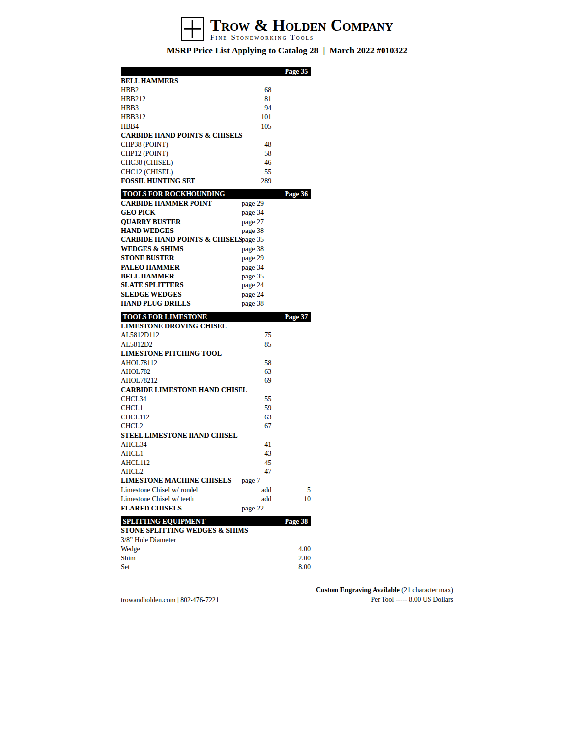Trow & Holden Company
Fine Stoneworking Tools
MSRP Price List Applying to Catalog 28 | March 2022 #010322
| | Page 35 |
| BELL HAMMERS | | |
| HBB2 | 68 | |
| HBB212 | 81 | |
| HBB3 | 94 | |
| HBB312 | 101 | |
| HBB4 | 105 | |
| CARBIDE HAND POINTS & CHISELS | | |
| CHP38 (POINT) | 48 | |
| CHP12 (POINT) | 58 | |
| CHC38 (CHISEL) | 46 | |
| CHC12 (CHISEL) | 55 | |
| FOSSIL HUNTING SET | 289 | |
| TOOLS FOR ROCKHOUNDING | Page 36 |
| CARBIDE HAMMER POINT | page 29 |
| GEO PICK | page 34 |
| QUARRY BUSTER | page 27 |
| HAND WEDGES | page 38 |
| CARBIDE HAND POINTS & CHISELS | page 35 |
| WEDGES & SHIMS | page 38 |
| STONE BUSTER | page 29 |
| PALEO HAMMER | page 34 |
| BELL HAMMER | page 35 |
| SLATE SPLITTERS | page 24 |
| SLEDGE WEDGES | page 24 |
| HAND PLUG DRILLS | page 38 |
| TOOLS FOR LIMESTONE | Page 37 |
| LIMESTONE DROVING CHISEL | | |
| AL5812D112 | 75 | |
| AL5812D2 | 85 | |
| LIMESTONE PITCHING TOOL | | |
| AHOL78112 | 58 | |
| AHOL782 | 63 | |
| AHOL78212 | 69 | |
| CARBIDE LIMESTONE HAND CHISEL | | |
| CHCL34 | 55 | |
| CHCL1 | 59 | |
| CHCL112 | 63 | |
| CHCL2 | 67 | |
| STEEL LIMESTONE HAND CHISEL | | |
| AHCL34 | 41 | |
| AHCL1 | 43 | |
| AHCL112 | 45 | |
| AHCL2 | 47 | |
| LIMESTONE MACHINE CHISELS | page 7 |
| Limestone Chisel w/ rondel | add | 5 |
| Limestone Chisel w/ teeth | add | 10 |
| FLARED CHISELS | page 22 |
| SPLITTING EQUIPMENT | Page 38 |
| STONE SPLITTING WEDGES & SHIMS | | |
| 3/8” Hole Diameter | | |
| Wedge | | 4.00 |
| Shim | | 2.00 |
| Set | | 8.00 |
trowandholden.com | 802-476-7221
Custom Engraving Available (21 character max)
Per Tool ----- 8.00 US Dollars